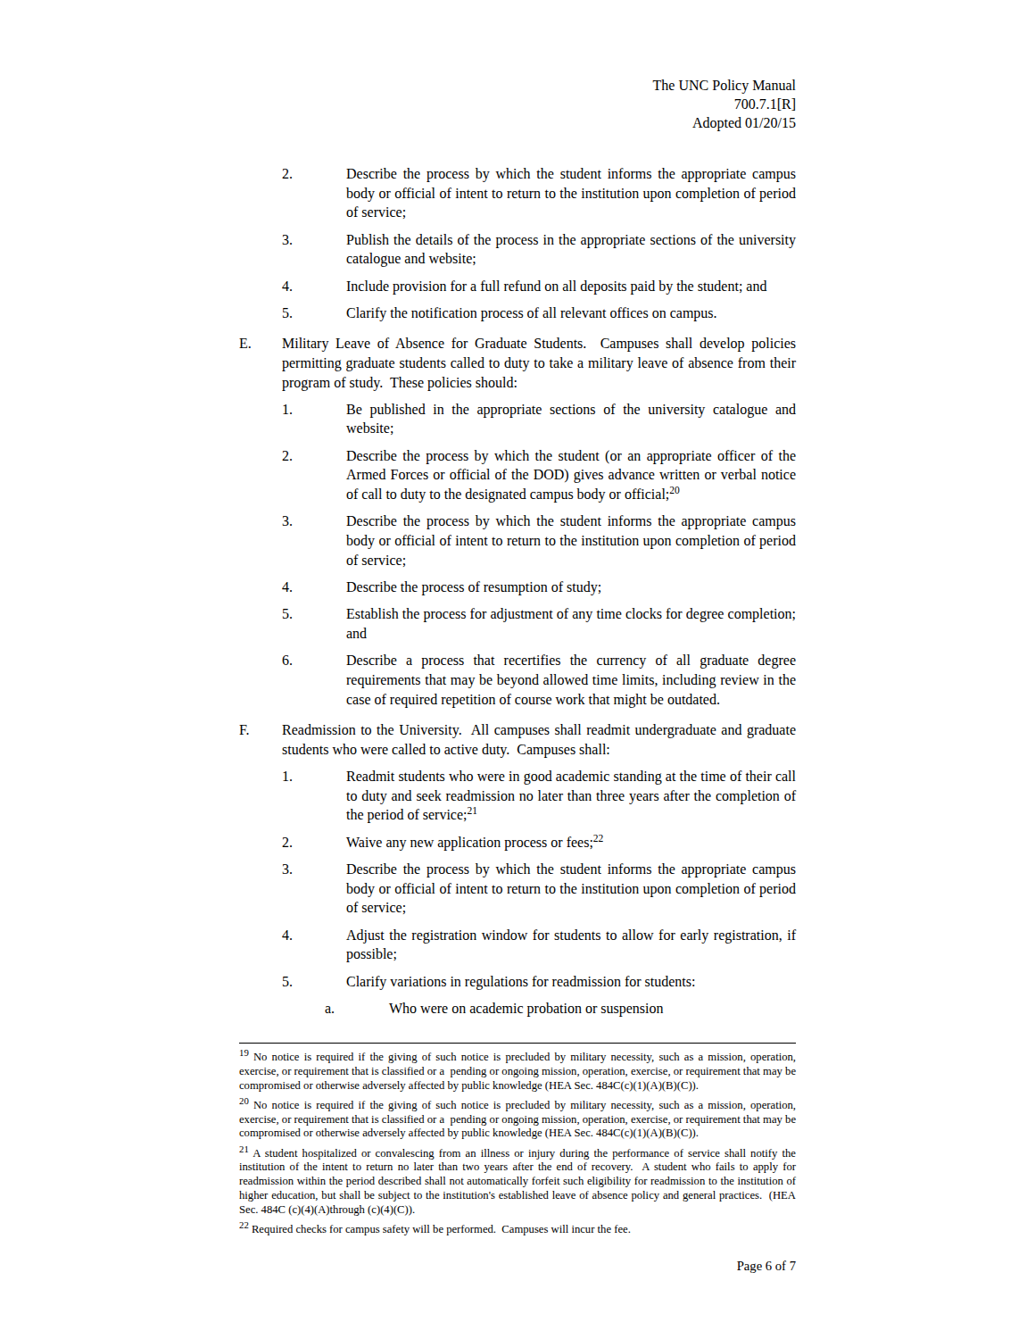The UNC Policy Manual
700.7.1[R]
Adopted 01/20/15
2. Describe the process by which the student informs the appropriate campus body or official of intent to return to the institution upon completion of period of service;
3. Publish the details of the process in the appropriate sections of the university catalogue and website;
4. Include provision for a full refund on all deposits paid by the student; and
5. Clarify the notification process of all relevant offices on campus.
E. Military Leave of Absence for Graduate Students. Campuses shall develop policies permitting graduate students called to duty to take a military leave of absence from their program of study. These policies should:
1. Be published in the appropriate sections of the university catalogue and website;
2. Describe the process by which the student (or an appropriate officer of the Armed Forces or official of the DOD) gives advance written or verbal notice of call to duty to the designated campus body or official;20
3. Describe the process by which the student informs the appropriate campus body or official of intent to return to the institution upon completion of period of service;
4. Describe the process of resumption of study;
5. Establish the process for adjustment of any time clocks for degree completion; and
6. Describe a process that recertifies the currency of all graduate degree requirements that may be beyond allowed time limits, including review in the case of required repetition of course work that might be outdated.
F. Readmission to the University. All campuses shall readmit undergraduate and graduate students who were called to active duty. Campuses shall:
1. Readmit students who were in good academic standing at the time of their call to duty and seek readmission no later than three years after the completion of the period of service;21
2. Waive any new application process or fees;22
3. Describe the process by which the student informs the appropriate campus body or official of intent to return to the institution upon completion of period of service;
4. Adjust the registration window for students to allow for early registration, if possible;
5. Clarify variations in regulations for readmission for students:
a. Who were on academic probation or suspension
19 No notice is required if the giving of such notice is precluded by military necessity, such as a mission, operation, exercise, or requirement that is classified or a pending or ongoing mission, operation, exercise, or requirement that may be compromised or otherwise adversely affected by public knowledge (HEA Sec. 484C(c)(1)(A)(B)(C)).
20 No notice is required if the giving of such notice is precluded by military necessity, such as a mission, operation, exercise, or requirement that is classified or a pending or ongoing mission, operation, exercise, or requirement that may be compromised or otherwise adversely affected by public knowledge (HEA Sec. 484C(c)(1)(A)(B)(C)).
21 A student hospitalized or convalescing from an illness or injury during the performance of service shall notify the institution of the intent to return no later than two years after the end of recovery. A student who fails to apply for readmission within the period described shall not automatically forfeit such eligibility for readmission to the institution of higher education, but shall be subject to the institution's established leave of absence policy and general practices. (HEA Sec. 484C (c)(4)(A)through (c)(4)(C)).
22 Required checks for campus safety will be performed. Campuses will incur the fee.
Page 6 of 7